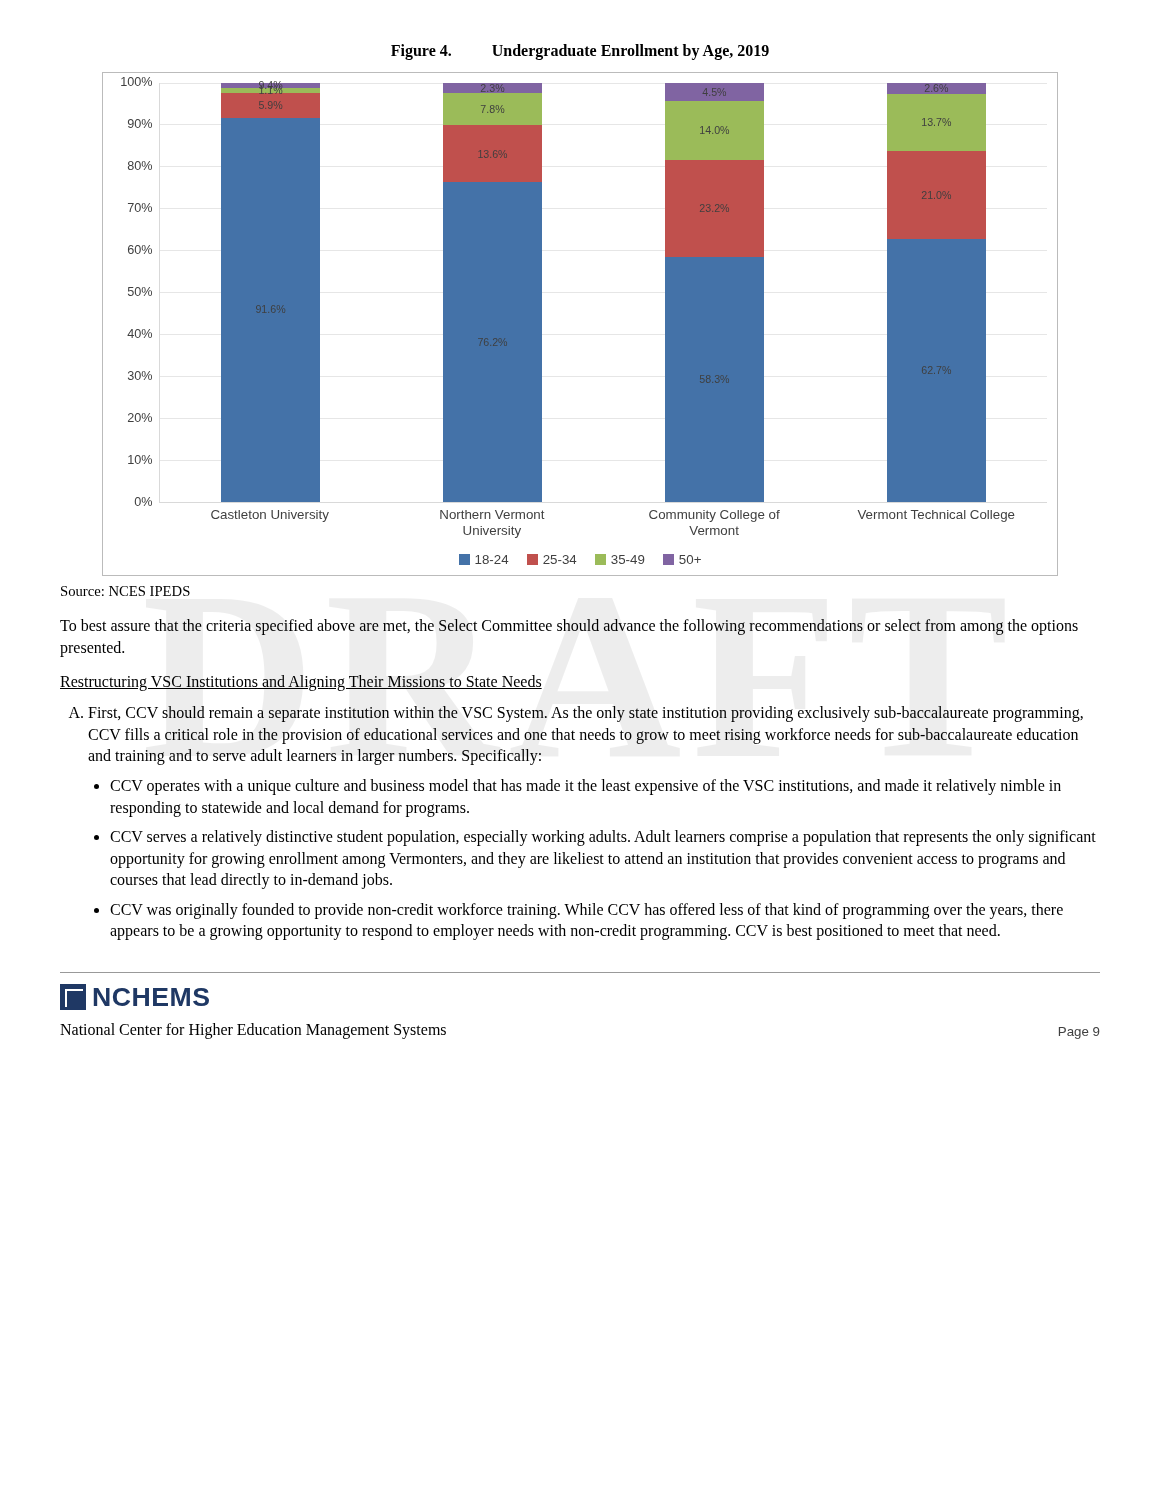DRAFT
Figure 4. Undergraduate Enrollment by Age, 2019
100%
90%
80%
70%
60%
50%
40%
30%
20%
10%
0%
9.4%
1.1%
5.9%
91.6%
2.3%
7.8%
13.6%
76.2%
4.5%
14.0%
23.2%
58.3%
2.6%
13.7%
21.0%
62.7%
Castleton University
Northern Vermont University
Community College of Vermont
Vermont Technical College
18-24
25-34
35-49
50+
Source: NCES IPEDS
To best assure that the criteria specified above are met, the Select Committee should advance the following recommendations or select from among the options presented.
Restructuring VSC Institutions and Aligning Their Missions to State Needs
First, CCV should remain a separate institution within the VSC System. As the only state institution providing exclusively sub-baccalaureate programming, CCV fills a critical role in the provision of educational services and one that needs to grow to meet rising workforce needs for sub-baccalaureate education and training and to serve adult learners in larger numbers. Specifically:
CCV operates with a unique culture and business model that has made it the least expensive of the VSC institutions, and made it relatively nimble in responding to statewide and local demand for programs.
CCV serves a relatively distinctive student population, especially working adults. Adult learners comprise a population that represents the only significant opportunity for growing enrollment among Vermonters, and they are likeliest to attend an institution that provides convenient access to programs and courses that lead directly to in-demand jobs.
CCV was originally founded to provide non-credit workforce training. While CCV has offered less of that kind of programming over the years, there appears to be a growing opportunity to respond to employer needs with non-credit programming. CCV is best positioned to meet that need.
NCHEMS
National Center for Higher Education Management Systems
Page 9